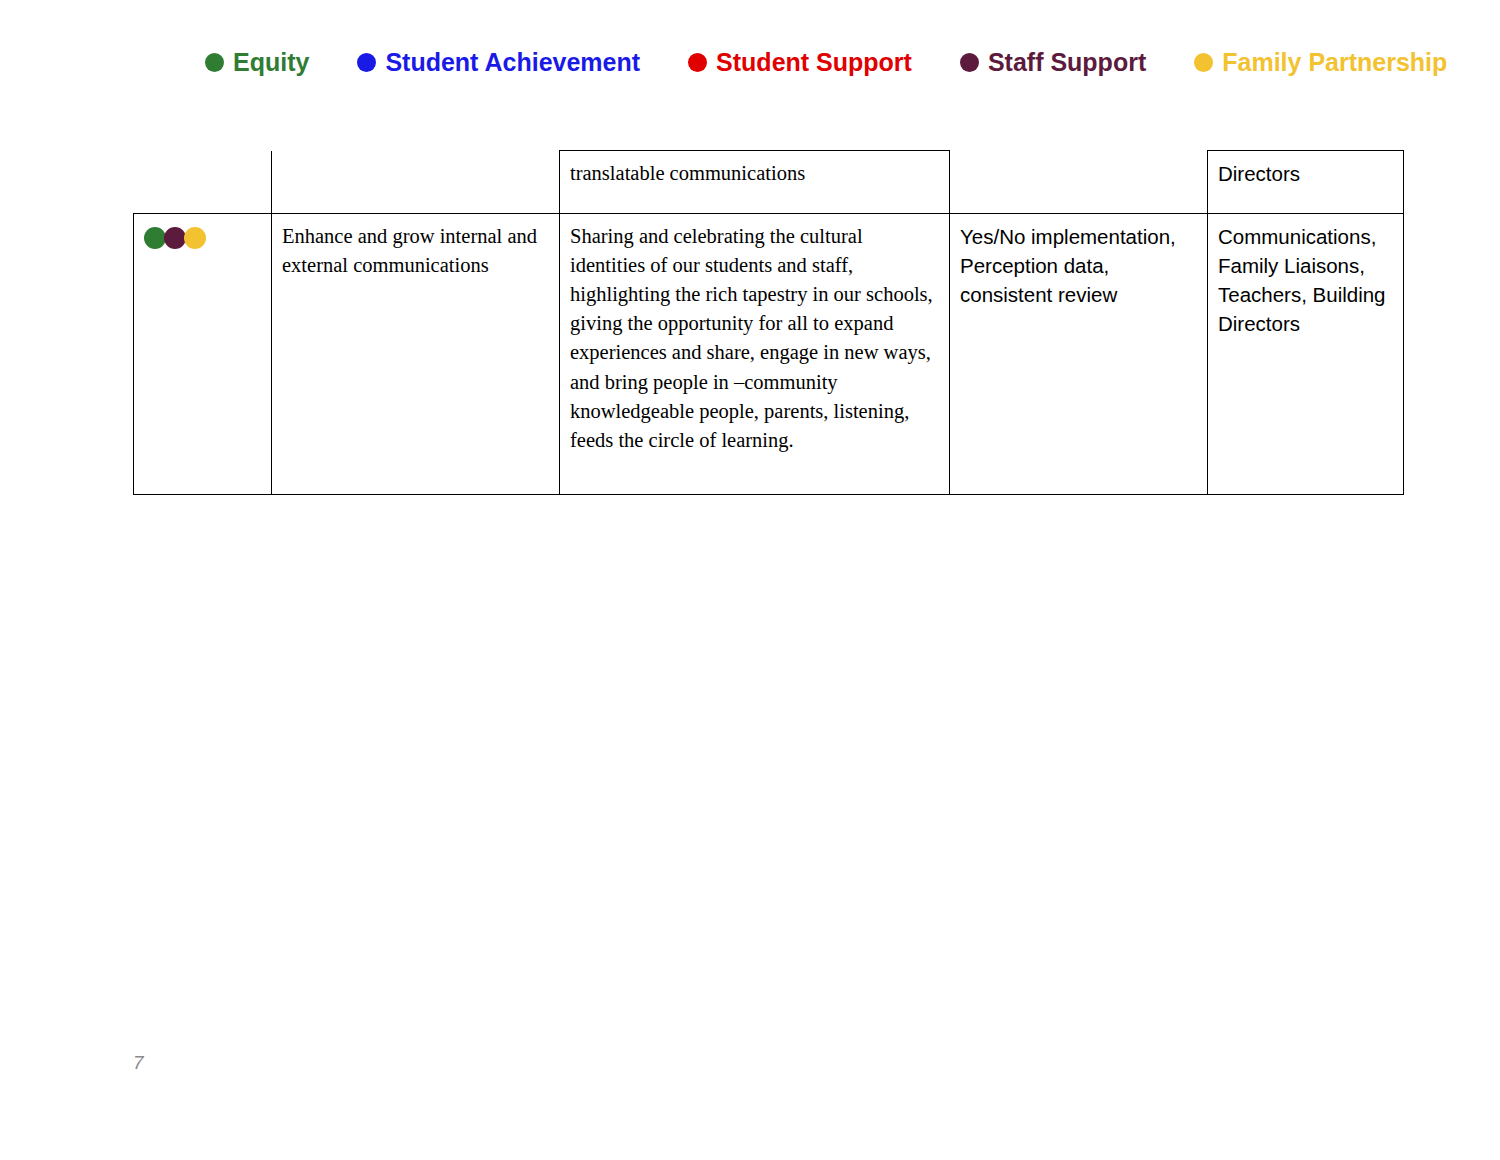Equity Student Achievement Student Support Staff Support Family Partnership
| | | translatable communications | | Directors |
| | Enhance and grow internal and external communications | Sharing and celebrating the cultural identities of our students and staff, highlighting the rich tapestry in our schools, giving the opportunity for all to expand experiences and share, engage in new ways, and bring people in –community knowledgeable people, parents, listening, feeds the circle of learning. | Yes/No implementation, Perception data, consistent review | Communications, Family Liaisons, Teachers, Building Directors |
7